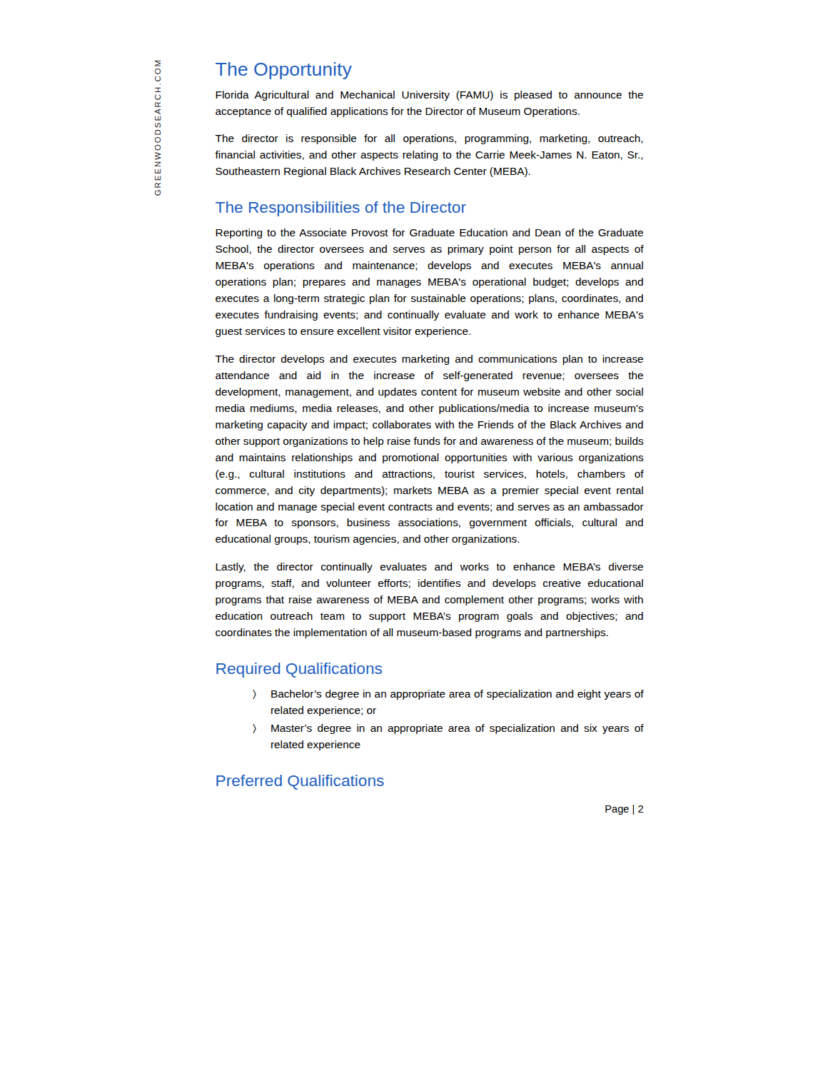GREENWOODSEARCH.COM
The Opportunity
Florida Agricultural and Mechanical University (FAMU) is pleased to announce the acceptance of qualified applications for the Director of Museum Operations.
The director is responsible for all operations, programming, marketing, outreach, financial activities, and other aspects relating to the Carrie Meek-James N. Eaton, Sr., Southeastern Regional Black Archives Research Center (MEBA).
The Responsibilities of the Director
Reporting to the Associate Provost for Graduate Education and Dean of the Graduate School, the director oversees and serves as primary point person for all aspects of MEBA's operations and maintenance; develops and executes MEBA's annual operations plan; prepares and manages MEBA's operational budget; develops and executes a long-term strategic plan for sustainable operations; plans, coordinates, and executes fundraising events; and continually evaluate and work to enhance MEBA's guest services to ensure excellent visitor experience.
The director develops and executes marketing and communications plan to increase attendance and aid in the increase of self-generated revenue; oversees the development, management, and updates content for museum website and other social media mediums, media releases, and other publications/media to increase museum's marketing capacity and impact; collaborates with the Friends of the Black Archives and other support organizations to help raise funds for and awareness of the museum; builds and maintains relationships and promotional opportunities with various organizations (e.g., cultural institutions and attractions, tourist services, hotels, chambers of commerce, and city departments); markets MEBA as a premier special event rental location and manage special event contracts and events; and serves as an ambassador for MEBA to sponsors, business associations, government officials, cultural and educational groups, tourism agencies, and other organizations.
Lastly, the director continually evaluates and works to enhance MEBA’s diverse programs, staff, and volunteer efforts; identifies and develops creative educational programs that raise awareness of MEBA and complement other programs; works with education outreach team to support MEBA’s program goals and objectives; and coordinates the implementation of all museum-based programs and partnerships.
Required Qualifications
Bachelor’s degree in an appropriate area of specialization and eight years of related experience; or
Master’s degree in an appropriate area of specialization and six years of related experience
Preferred Qualifications
Page | 2